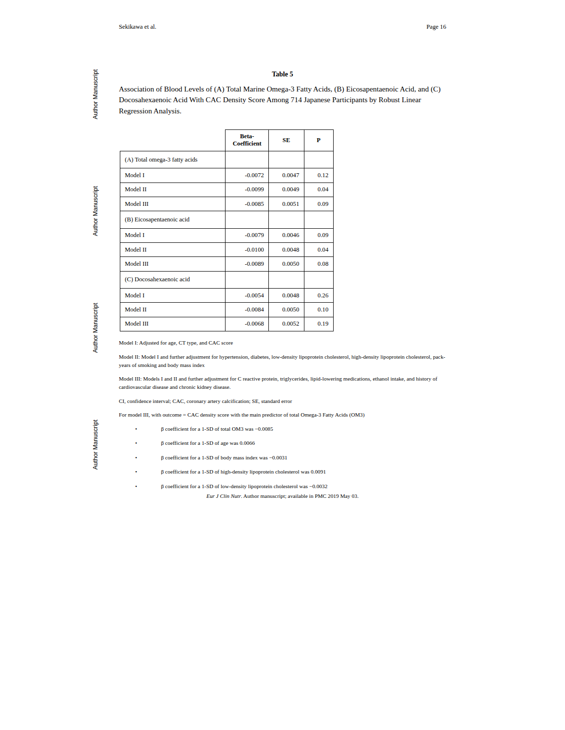Author Manuscript Author Manuscript Author Manuscript Author Manuscript
Sekikawa et al.
Page 16
Table 5
Association of Blood Levels of (A) Total Marine Omega-3 Fatty Acids, (B) Eicosapentaenoic Acid, and (C) Docosahexaenoic Acid With CAC Density Score Among 714 Japanese Participants by Robust Linear Regression Analysis.
| | Beta-Coefficient | SE | P |
| --- | --- | --- | --- |
| (A) Total omega-3 fatty acids | | | |
| Model I | -0.0072 | 0.0047 | 0.12 |
| Model II | -0.0099 | 0.0049 | 0.04 |
| Model III | -0.0085 | 0.0051 | 0.09 |
| (B) Eicosapentaenoic acid | | | |
| Model I | -0.0079 | 0.0046 | 0.09 |
| Model II | -0.0100 | 0.0048 | 0.04 |
| Model III | -0.0089 | 0.0050 | 0.08 |
| (C) Docosahexaenoic acid | | | |
| Model I | -0.0054 | 0.0048 | 0.26 |
| Model II | -0.0084 | 0.0050 | 0.10 |
| Model III | -0.0068 | 0.0052 | 0.19 |
Model I: Adjusted for age, CT type, and CAC score
Model II: Model I and further adjustment for hypertension, diabetes, low-density lipoprotein cholesterol, high-density lipoprotein cholesterol, pack-years of smoking and body mass index
Model III: Models I and II and further adjustment for C reactive protein, triglycerides, lipid-lowering medications, ethanol intake, and history of cardiovascular disease and chronic kidney disease.
CI, confidence interval; CAC, coronary artery calcification; SE, standard error
For model III, with outcome = CAC density score with the main predictor of total Omega-3 Fatty Acids (OM3)
β coefficient for a 1-SD of total OM3 was −0.0085
β coefficient for a 1-SD of age was 0.0066
β coefficient for a 1-SD of body mass index was −0.0031
β coefficient for a 1-SD of high-density lipoprotein cholesterol was 0.0091
β coefficient for a 1-SD of low-density lipoprotein cholesterol was −0.0032
Eur J Clin Nutr. Author manuscript; available in PMC 2019 May 03.